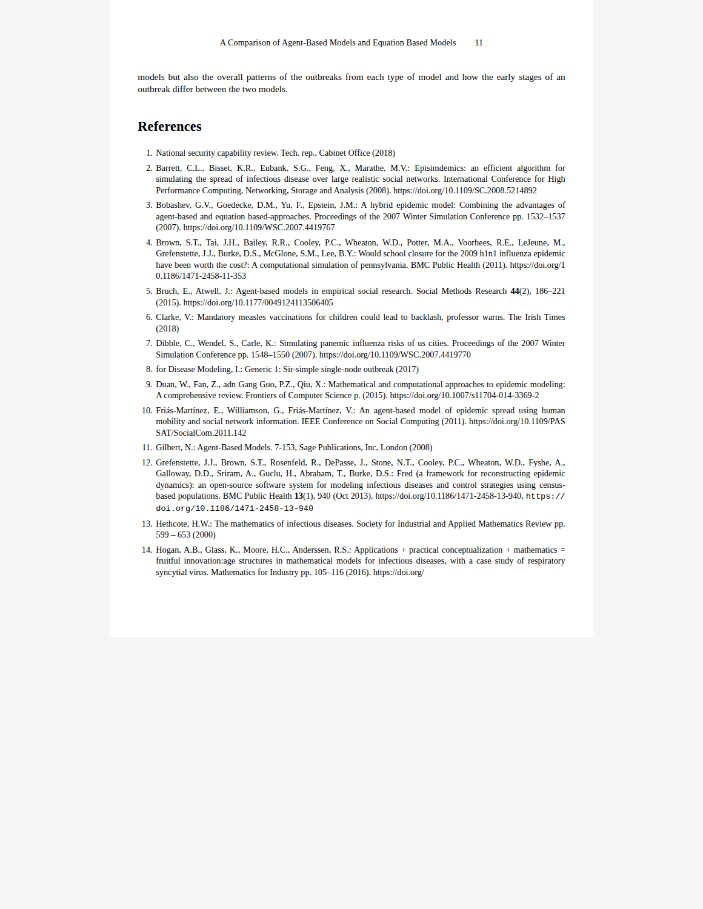A Comparison of Agent-Based Models and Equation Based Models 11
models but also the overall patterns of the outbreaks from each type of model and how the early stages of an outbreak differ between the two models.
References
National security capability review. Tech. rep., Cabinet Office (2018)
Barrett, C.L., Bisset, K.R., Eubank, S.G., Feng, X., Marathe, M.V.: Episimdemics: an efficient algorithm for simulating the spread of infectious disease over large realistic social networks. International Conference for High Performance Computing, Networking, Storage and Analysis (2008). https://doi.org/10.1109/SC.2008.5214892
Bobashev, G.V., Goedecke, D.M., Yu, F., Epstein, J.M.: A hybrid epidemic model: Combining the advantages of agent-based and equation based-approaches. Proceedings of the 2007 Winter Simulation Conference pp. 1532–1537 (2007). https://doi.org/10.1109/WSC.2007.4419767
Brown, S.T., Tai, J.H., Bailey, R.R., Cooley, P.C., Wheaton, W.D., Potter, M.A., Voorhees, R.E., LeJeune, M., Grefenstette, J.J., Burke, D.S., McGlone, S.M., Lee, B.Y.: Would school closure for the 2009 h1n1 influenza epidemic have been worth the cost?: A computational simulation of pennsylvania. BMC Public Health (2011). https://doi.org/10.1186/1471-2458-11-353
Bruch, E., Atwell, J.: Agent-based models in empirical social research. Social Methods Research 44(2), 186–221 (2015). https://doi.org/10.1177/0049124113506405
Clarke, V.: Mandatory measles vaccinations for children could lead to backlash, professor warns. The Irish Times (2018)
Dibble, C., Wendel, S., Carle, K.: Simulating panemic influenza risks of us cities. Proceedings of the 2007 Winter Simulation Conference pp. 1548–1550 (2007). https://doi.org/10.1109/WSC.2007.4419770
for Disease Modeling, I.: Generic 1: Sir-simple single-node outbreak (2017)
Duan, W., Fan, Z., adn Gang Guo, P.Z., Qiu, X.: Mathematical and computational approaches to epidemic modeling: A comprehensive review. Frontiers of Computer Science p. (2015). https://doi.org/10.1007/s11704-014-3369-2
Friás-Martínez, E., Williamson, G., Friás-Martínez, V.: An agent-based model of epidemic spread using human mobility and social network information. IEEE Conference on Social Computing (2011). https://doi.org/10.1109/PASSAT/SocialCom.2011.142
Gilbert, N.: Agent-Based Models. 7-153, Sage Publications, Inc, London (2008)
Grefenstette, J.J., Brown, S.T., Rosenfeld, R., DePasse, J., Stone, N.T., Cooley, P.C., Wheaton, W.D., Fyshe, A., Galloway, D.D., Sriram, A., Guclu, H., Abraham, T., Burke, D.S.: Fred (a framework for reconstructing epidemic dynamics): an open-source software system for modeling infectious diseases and control strategies using census-based populations. BMC Public Health 13(1), 940 (Oct 2013). https://doi.org/10.1186/1471-2458-13-940, https://doi.org/10.1186/1471-2458-13-940
Hethcote, H.W.: The mathematics of infectious diseases. Society for Industrial and Applied Mathematics Review pp. 599 – 653 (2000)
Hogan, A.B., Glass, K., Moore, H.C., Anderssen, R.S.: Applications + practical conceptualization + mathematics = fruitful innovation:age structures in mathematical models for infectious diseases, with a case study of respiratory syncytial virus. Mathematics for Industry pp. 105–116 (2016). https://doi.org/